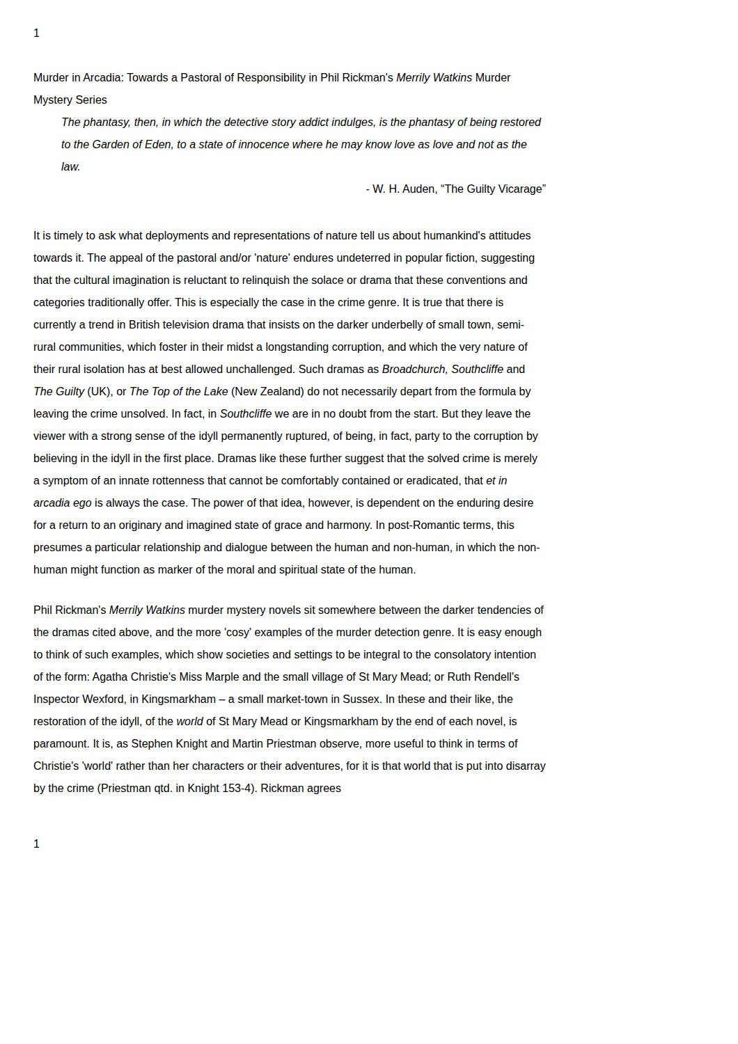1
Murder in Arcadia: Towards a Pastoral of Responsibility in Phil Rickman's Merrily Watkins Murder Mystery Series
The phantasy, then, in which the detective story addict indulges, is the phantasy of being restored to the Garden of Eden, to a state of innocence where he may know love as love and not as the law.
- W. H. Auden, “The Guilty Vicarage”
It is timely to ask what deployments and representations of nature tell us about humankind's attitudes towards it. The appeal of the pastoral and/or 'nature' endures undeterred in popular fiction, suggesting that the cultural imagination is reluctant to relinquish the solace or drama that these conventions and categories traditionally offer. This is especially the case in the crime genre. It is true that there is currently a trend in British television drama that insists on the darker underbelly of small town, semi-rural communities, which foster in their midst a longstanding corruption, and which the very nature of their rural isolation has at best allowed unchallenged. Such dramas as Broadchurch, Southcliffe and The Guilty (UK), or The Top of the Lake (New Zealand) do not necessarily depart from the formula by leaving the crime unsolved. In fact, in Southcliffe we are in no doubt from the start. But they leave the viewer with a strong sense of the idyll permanently ruptured, of being, in fact, party to the corruption by believing in the idyll in the first place. Dramas like these further suggest that the solved crime is merely a symptom of an innate rottenness that cannot be comfortably contained or eradicated, that et in arcadia ego is always the case. The power of that idea, however, is dependent on the enduring desire for a return to an originary and imagined state of grace and harmony. In post-Romantic terms, this presumes a particular relationship and dialogue between the human and non-human, in which the non-human might function as marker of the moral and spiritual state of the human.
Phil Rickman's Merrily Watkins murder mystery novels sit somewhere between the darker tendencies of the dramas cited above, and the more 'cosy' examples of the murder detection genre. It is easy enough to think of such examples, which show societies and settings to be integral to the consolatory intention of the form: Agatha Christie's Miss Marple and the small village of St Mary Mead; or Ruth Rendell's Inspector Wexford, in Kingsmarkham – a small market-town in Sussex. In these and their like, the restoration of the idyll, of the world of St Mary Mead or Kingsmarkham by the end of each novel, is paramount. It is, as Stephen Knight and Martin Priestman observe, more useful to think in terms of Christie's 'world' rather than her characters or their adventures, for it is that world that is put into disarray by the crime (Priestman qtd. in Knight 153-4). Rickman agrees
1